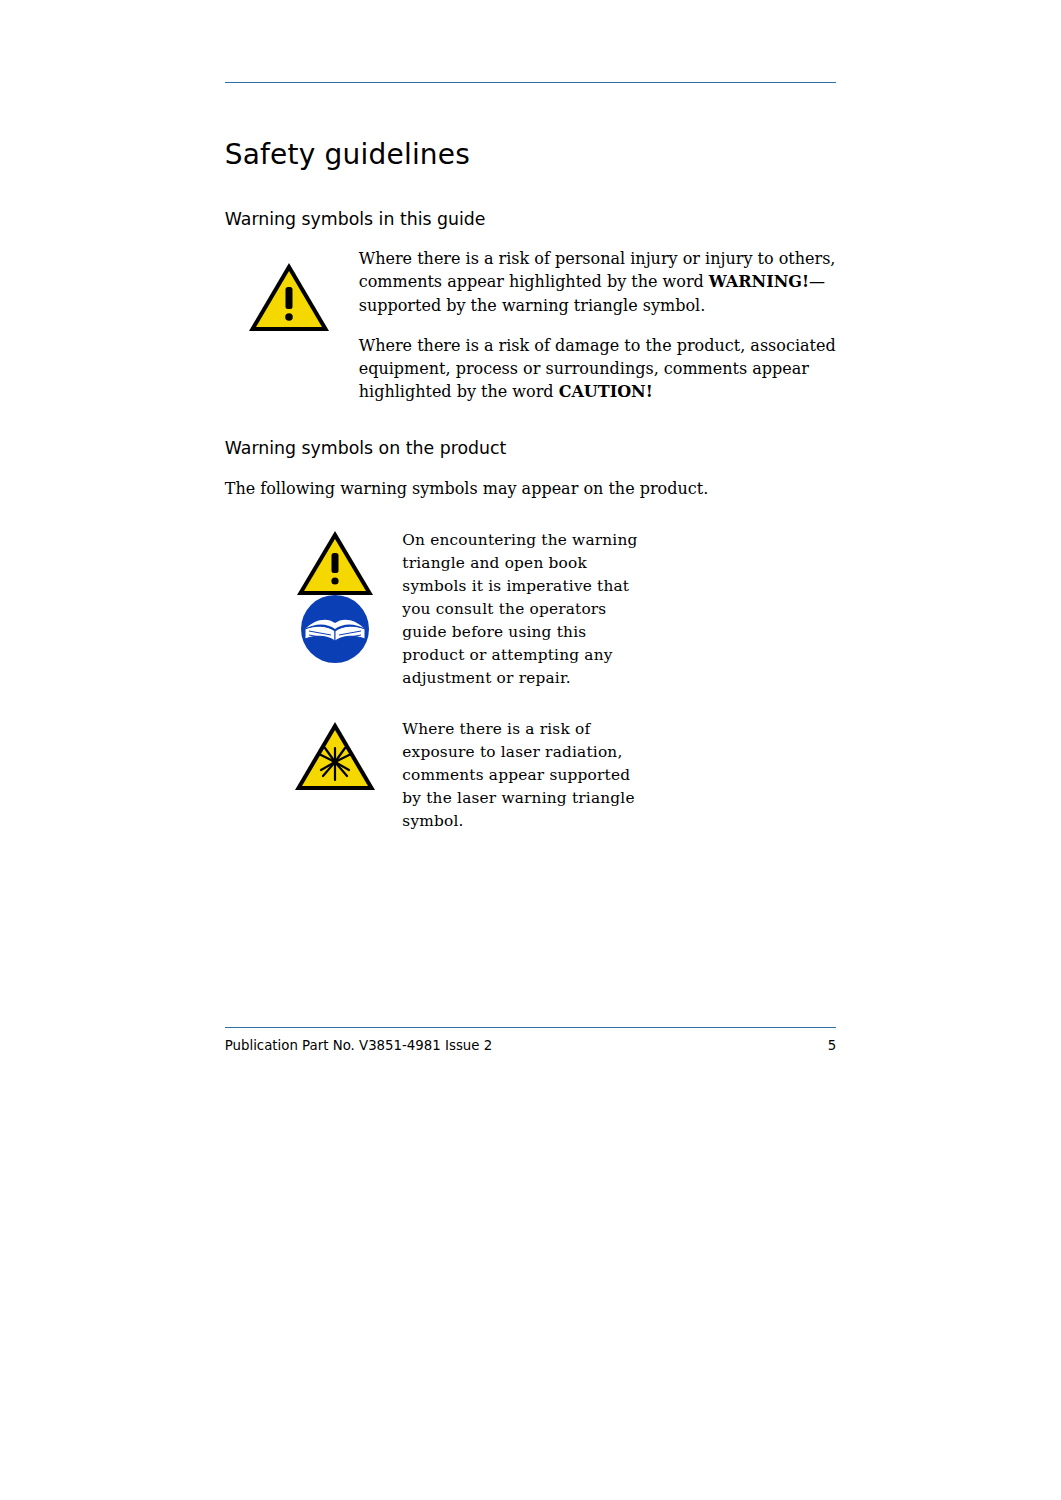Safety guidelines
Warning symbols in this guide
Where there is a risk of personal injury or injury to others, comments appear highlighted by the word WARNING!—supported by the warning triangle symbol.
Where there is a risk of damage to the product, associated equipment, process or surroundings, comments appear highlighted by the word CAUTION!
Warning symbols on the product
The following warning symbols may appear on the product.
| | On encountering the warning triangle and open book symbols it is imperative that you consult the operators guide before using this product or attempting any adjustment or repair. |
| | Where there is a risk of exposure to laser radiation, comments appear supported by the laser warning triangle symbol. |
Publication Part No. V3851-4981 Issue 2 5